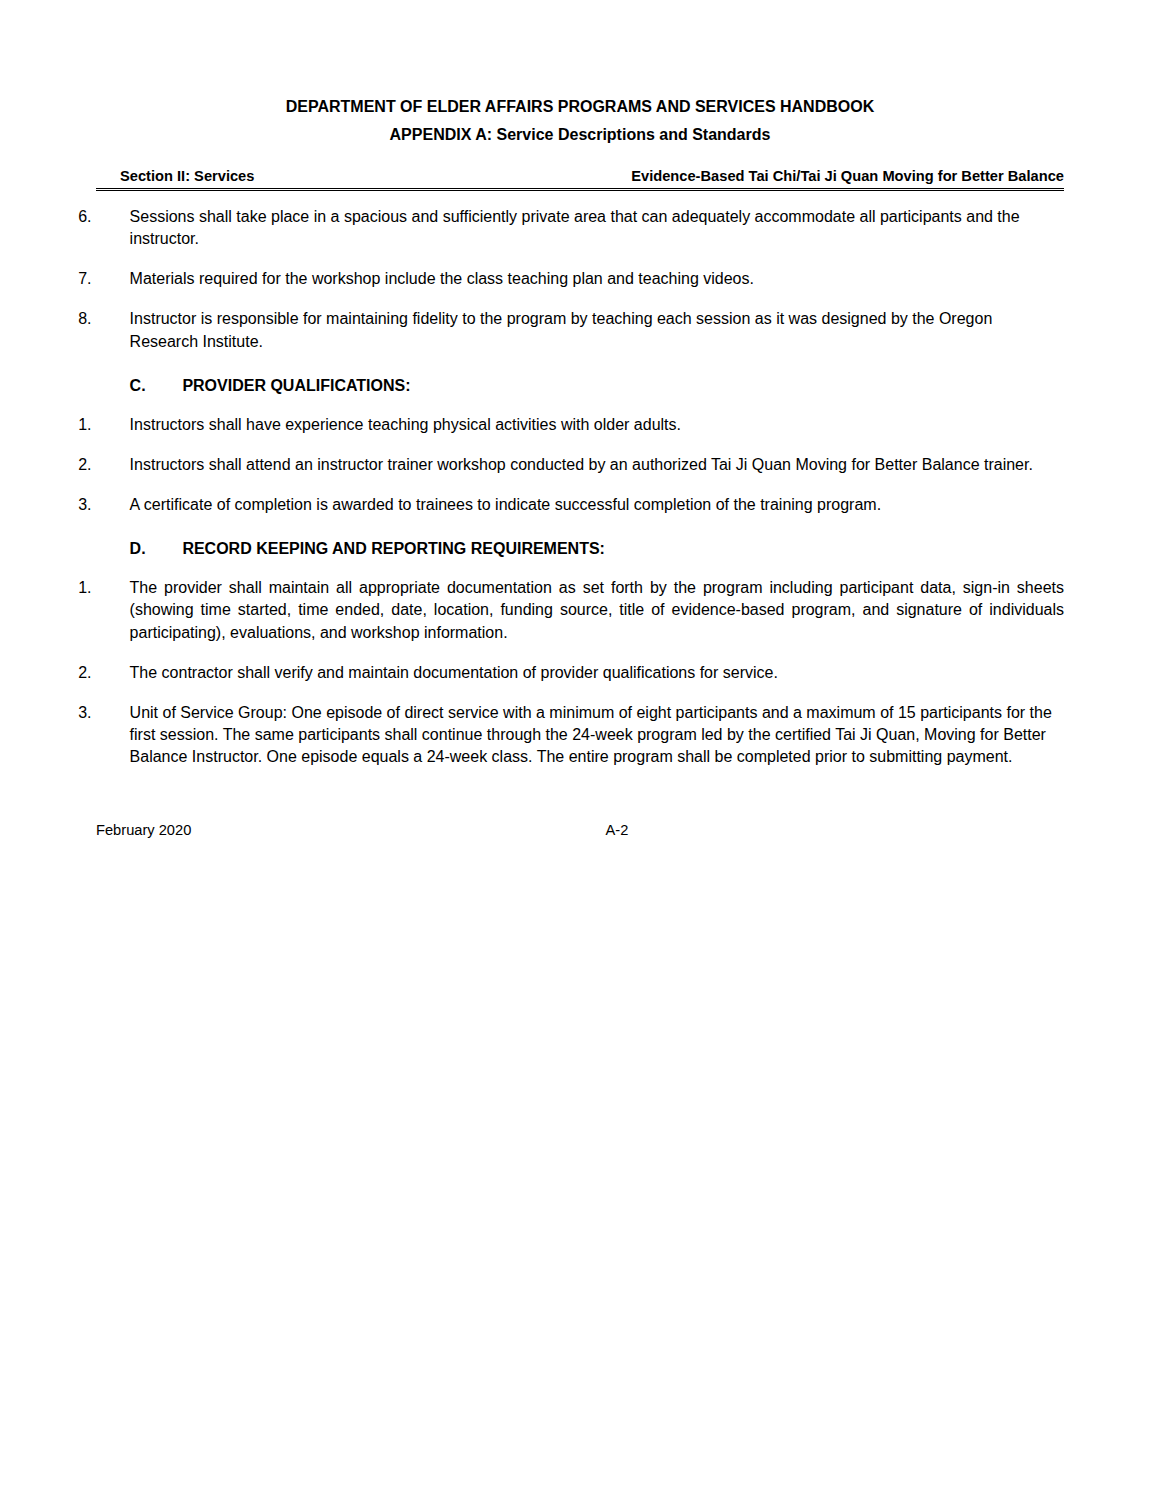DEPARTMENT OF ELDER AFFAIRS PROGRAMS AND SERVICES HANDBOOK
APPENDIX A: Service Descriptions and Standards
Section II: Services Evidence-Based Tai Chi/Tai Ji Quan Moving for Better Balance
Sessions shall take place in a spacious and sufficiently private area that can adequately accommodate all participants and the instructor.
Materials required for the workshop include the class teaching plan and teaching videos.
Instructor is responsible for maintaining fidelity to the program by teaching each session as it was designed by the Oregon Research Institute.
C. PROVIDER QUALIFICATIONS:
Instructors shall have experience teaching physical activities with older adults.
Instructors shall attend an instructor trainer workshop conducted by an authorized Tai Ji Quan Moving for Better Balance trainer.
A certificate of completion is awarded to trainees to indicate successful completion of the training program.
D. RECORD KEEPING AND REPORTING REQUIREMENTS:
The provider shall maintain all appropriate documentation as set forth by the program including participant data, sign-in sheets (showing time started, time ended, date, location, funding source, title of evidence-based program, and signature of individuals participating), evaluations, and workshop information.
The contractor shall verify and maintain documentation of provider qualifications for service.
Unit of Service Group: One episode of direct service with a minimum of eight participants and a maximum of 15 participants for the first session. The same participants shall continue through the 24-week program led by the certified Tai Ji Quan, Moving for Better Balance Instructor. One episode equals a 24-week class. The entire program shall be completed prior to submitting payment.
February 2020 A-2